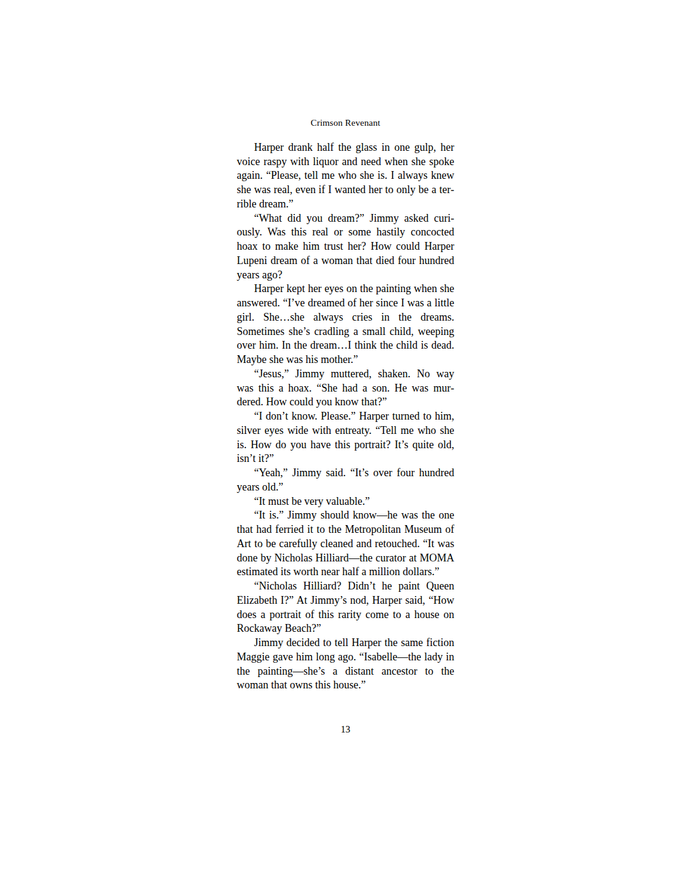Crimson Revenant
Harper drank half the glass in one gulp, her voice raspy with liquor and need when she spoke again. “Please, tell me who she is. I always knew she was real, even if I wanted her to only be a terrible dream.”
“What did you dream?” Jimmy asked curiously. Was this real or some hastily concocted hoax to make him trust her? How could Harper Lupeni dream of a woman that died four hundred years ago?
Harper kept her eyes on the painting when she answered. “I’ve dreamed of her since I was a little girl. She…she always cries in the dreams. Sometimes she’s cradling a small child, weeping over him. In the dream…I think the child is dead. Maybe she was his mother.”
“Jesus,” Jimmy muttered, shaken. No way was this a hoax. “She had a son. He was murdered. How could you know that?”
“I don’t know. Please.” Harper turned to him, silver eyes wide with entreaty. “Tell me who she is. How do you have this portrait? It’s quite old, isn’t it?”
“Yeah,” Jimmy said. “It’s over four hundred years old.”
“It must be very valuable.”
“It is.” Jimmy should know—he was the one that had ferried it to the Metropolitan Museum of Art to be carefully cleaned and retouched. “It was done by Nicholas Hilliard—the curator at MOMA estimated its worth near half a million dollars.”
“Nicholas Hilliard? Didn’t he paint Queen Elizabeth I?” At Jimmy’s nod, Harper said, “How does a portrait of this rarity come to a house on Rockaway Beach?”
Jimmy decided to tell Harper the same fiction Maggie gave him long ago. “Isabelle—the lady in the painting—she’s a distant ancestor to the woman that owns this house.”
13